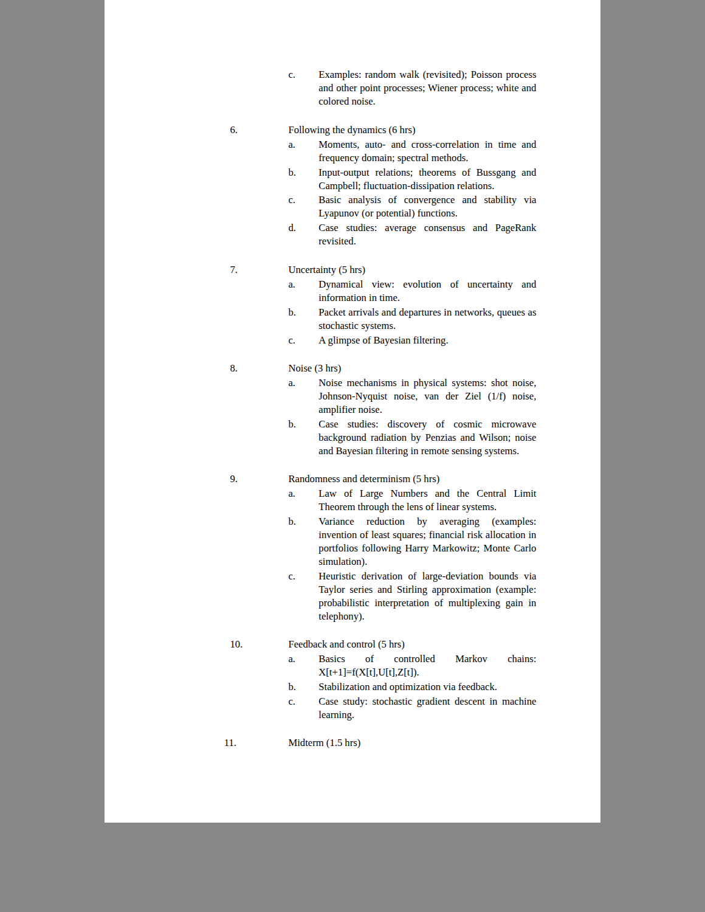Examples: random walk (revisited); Poisson process and other point processes; Wiener process; white and colored noise.
Following the dynamics (6 hrs)
Moments, auto- and cross-correlation in time and frequency domain; spectral methods.
Input-output relations; theorems of Bussgang and Campbell; fluctuation-dissipation relations.
Basic analysis of convergence and stability via Lyapunov (or potential) functions.
Case studies: average consensus and PageRank revisited.
Uncertainty (5 hrs)
Dynamical view: evolution of uncertainty and information in time.
Packet arrivals and departures in networks, queues as stochastic systems.
A glimpse of Bayesian filtering.
Noise (3 hrs)
Noise mechanisms in physical systems: shot noise, Johnson-Nyquist noise, van der Ziel (1/f) noise, amplifier noise.
Case studies: discovery of cosmic microwave background radiation by Penzias and Wilson; noise and Bayesian filtering in remote sensing systems.
Randomness and determinism (5 hrs)
Law of Large Numbers and the Central Limit Theorem through the lens of linear systems.
Variance reduction by averaging (examples: invention of least squares; financial risk allocation in portfolios following Harry Markowitz; Monte Carlo simulation).
Heuristic derivation of large-deviation bounds via Taylor series and Stirling approximation (example: probabilistic interpretation of multiplexing gain in telephony).
Feedback and control (5 hrs)
Basics of controlled Markov chains: X[t+1]=f(X[t],U[t],Z[t]).
Stabilization and optimization via feedback.
Case study: stochastic gradient descent in machine learning.
Midterm (1.5 hrs)